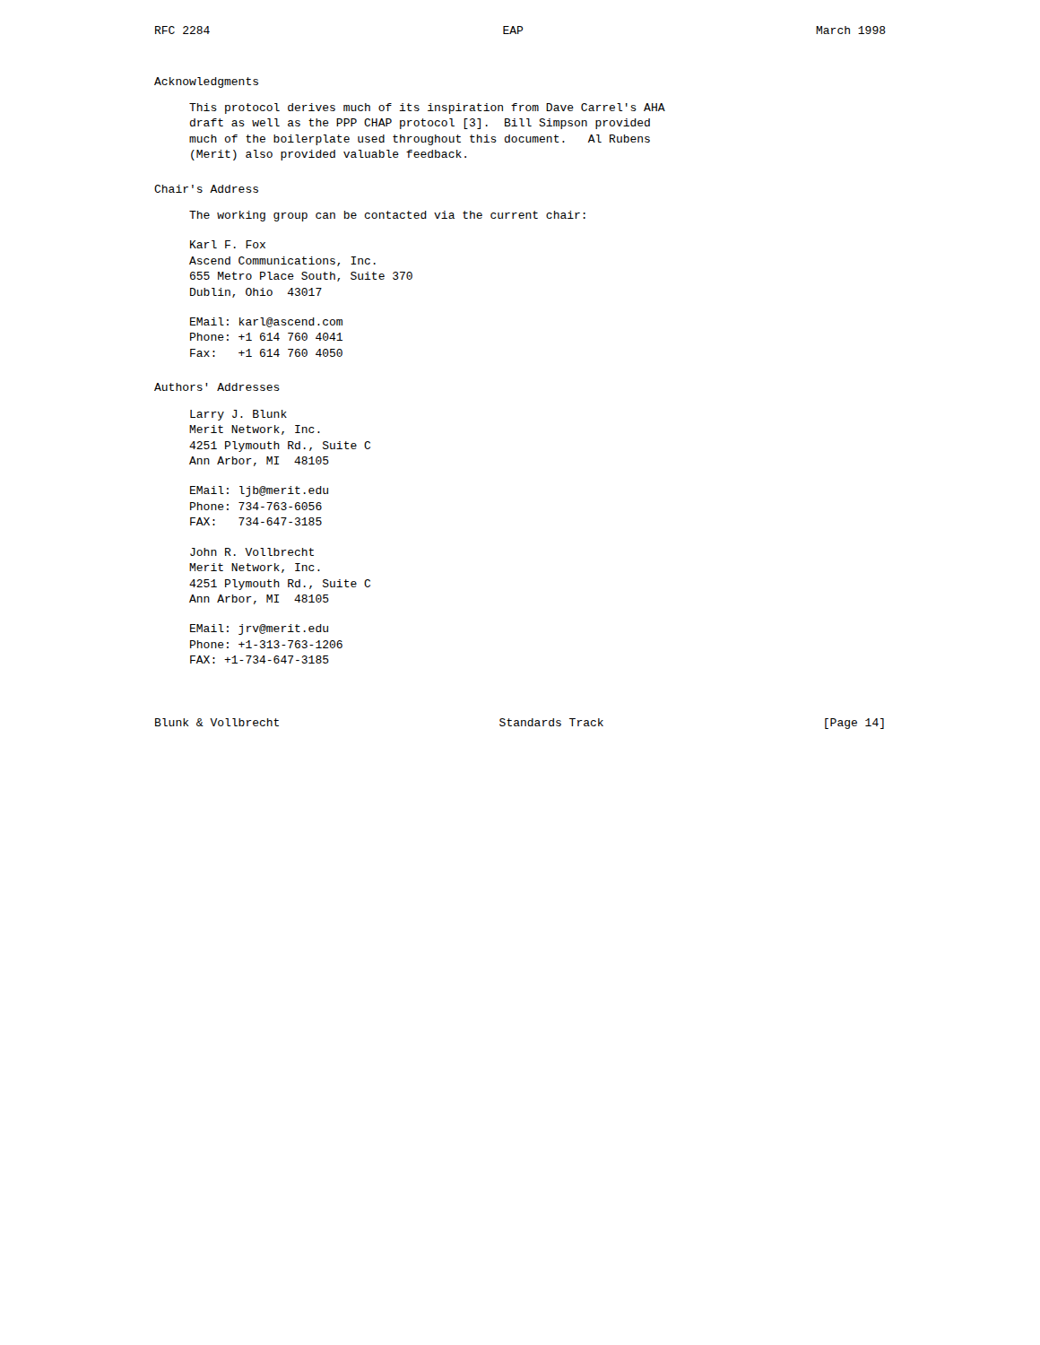RFC 2284 EAP March 1998
Acknowledgments
This protocol derives much of its inspiration from Dave Carrel's AHA
draft as well as the PPP CHAP protocol [3].  Bill Simpson provided
much of the boilerplate used throughout this document.   Al Rubens
(Merit) also provided valuable feedback.
Chair's Address
The working group can be contacted via the current chair:
Karl F. Fox
Ascend Communications, Inc.
655 Metro Place South, Suite 370
Dublin, Ohio  43017
EMail: karl@ascend.com
Phone: +1 614 760 4041
Fax:   +1 614 760 4050
Authors' Addresses
Larry J. Blunk
Merit Network, Inc.
4251 Plymouth Rd., Suite C
Ann Arbor, MI  48105
EMail: ljb@merit.edu
Phone: 734-763-6056
FAX:   734-647-3185
John R. Vollbrecht
Merit Network, Inc.
4251 Plymouth Rd., Suite C
Ann Arbor, MI  48105
EMail: jrv@merit.edu
Phone: +1-313-763-1206
FAX: +1-734-647-3185
Blunk & Vollbrecht Standards Track [Page 14]